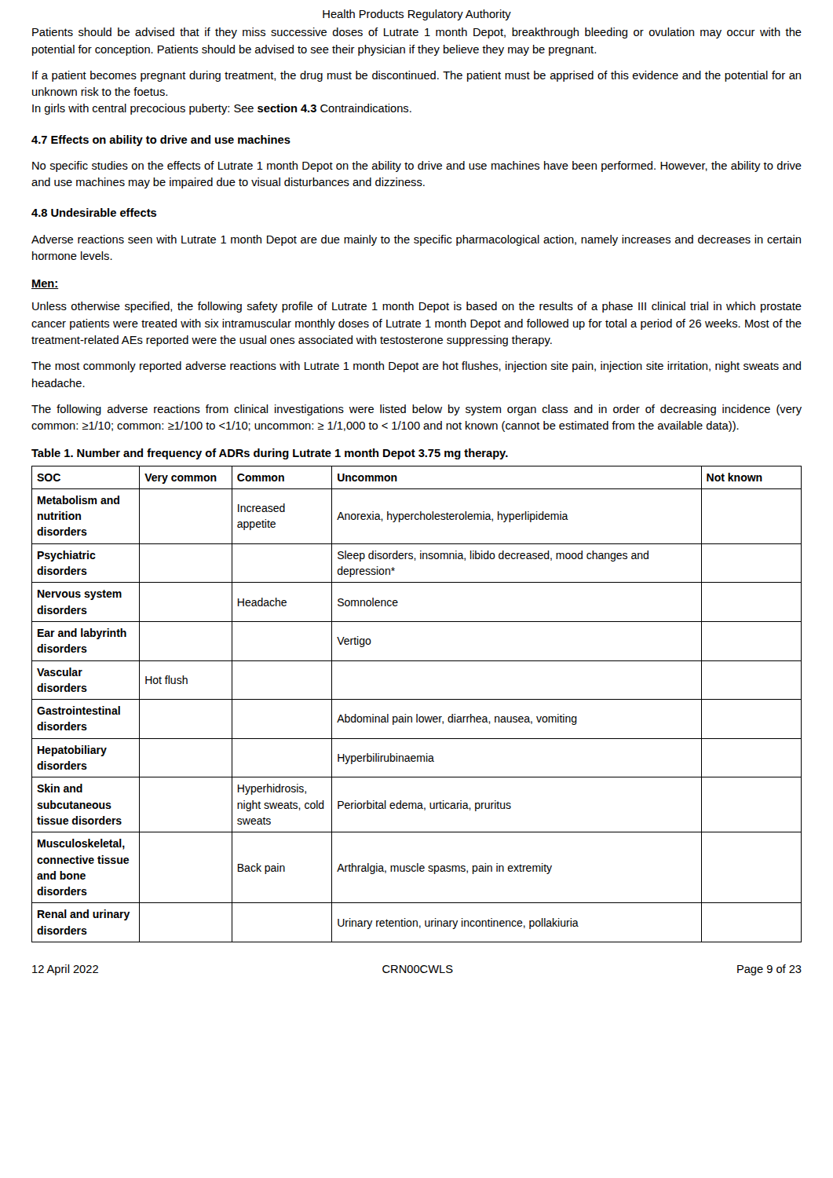Health Products Regulatory Authority
Patients should be advised that if they miss successive doses of Lutrate 1 month Depot, breakthrough bleeding or ovulation may occur with the potential for conception. Patients should be advised to see their physician if they believe they may be pregnant.
If a patient becomes pregnant during treatment, the drug must be discontinued. The patient must be apprised of this evidence and the potential for an unknown risk to the foetus.
In girls with central precocious puberty: See section 4.3 Contraindications.
4.7 Effects on ability to drive and use machines
No specific studies on the effects of Lutrate 1 month Depot on the ability to drive and use machines have been performed. However, the ability to drive and use machines may be impaired due to visual disturbances and dizziness.
4.8 Undesirable effects
Adverse reactions seen with Lutrate 1 month Depot are due mainly to the specific pharmacological action, namely increases and decreases in certain hormone levels.
Men:
Unless otherwise specified, the following safety profile of Lutrate 1 month Depot is based on the results of a phase III clinical trial in which prostate cancer patients were treated with six intramuscular monthly doses of Lutrate 1 month Depot and followed up for total a period of 26 weeks. Most of the treatment-related AEs reported were the usual ones associated with testosterone suppressing therapy.
The most commonly reported adverse reactions with Lutrate 1 month Depot are hot flushes, injection site pain, injection site irritation, night sweats and headache.
The following adverse reactions from clinical investigations were listed below by system organ class and in order of decreasing incidence (very common: ≥1/10; common: ≥1/100 to <1/10; uncommon: ≥ 1/1,000 to < 1/100 and not known (cannot be estimated from the available data)).
Table 1. Number and frequency of ADRs during Lutrate 1 month Depot 3.75 mg therapy.
| SOC | Very common | Common | Uncommon | Not known |
| --- | --- | --- | --- | --- |
| Metabolism and nutrition disorders | | Increased appetite | Anorexia, hypercholesterolemia, hyperlipidemia | |
| Psychiatric disorders | | | Sleep disorders, insomnia, libido decreased, mood changes and depression* | |
| Nervous system disorders | | Headache | Somnolence | |
| Ear and labyrinth disorders | | | Vertigo | |
| Vascular disorders | Hot flush | | | |
| Gastrointestinal disorders | | | Abdominal pain lower, diarrhea, nausea, vomiting | |
| Hepatobiliary disorders | | | Hyperbilirubinaemia | |
| Skin and subcutaneous tissue disorders | | Hyperhidrosis, night sweats, cold sweats | Periorbital edema, urticaria, pruritus | |
| Musculoskeletal, connective tissue and bone disorders | | Back pain | Arthralgia, muscle spasms, pain in extremity | |
| Renal and urinary disorders | | | Urinary retention, urinary incontinence, pollakiuria | |
12 April 2022 CRN00CWLS Page 9 of 23